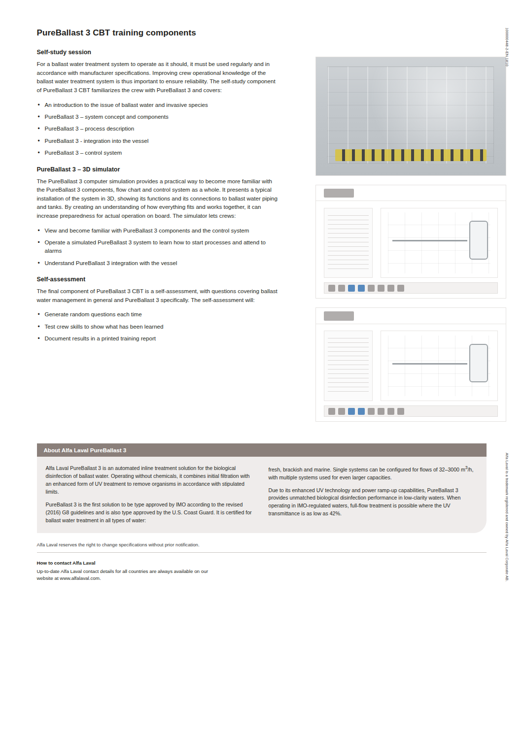100000448-2-EN 1810
Alfa Laval is a trademark registered and owned by Alfa Laval Corporate AB.
PureBallast 3 CBT training components
Self-study session
For a ballast water treatment system to operate as it should, it must be used regularly and in accordance with manufacturer specifications. Improving crew operational knowledge of the ballast water treatment system is thus important to ensure reliability. The self-study component of PureBallast 3 CBT familiarizes the crew with PureBallast 3 and covers:
An introduction to the issue of ballast water and invasive species
PureBallast 3 – system concept and components
PureBallast 3 – process description
PureBallast 3 - integration into the vessel
PureBallast 3 – control system
PureBallast 3 – 3D simulator
The PureBallast 3 computer simulation provides a practical way to become more familiar with the PureBallast 3 components, flow chart and control system as a whole. It presents a typical installation of the system in 3D, showing its functions and its connections to ballast water piping and tanks. By creating an understanding of how everything fits and works together, it can increase preparedness for actual operation on board. The simulator lets crews:
View and become familiar with PureBallast 3 components and the control system
Operate a simulated PureBallast 3 system to learn how to start processes and attend to alarms
Understand PureBallast 3 integration with the vessel
Self-assessment
The final component of PureBallast 3 CBT is a self-assessment, with questions covering ballast water management in general and PureBallast 3 specifically. The self-assessment will:
Generate random questions each time
Test crew skills to show what has been learned
Document results in a printed training report
About Alfa Laval PureBallast 3
Alfa Laval PureBallast 3 is an automated inline treatment solution for the biological disinfection of ballast water. Operating without chemicals, it combines initial filtration with an enhanced form of UV treatment to remove organisms in accordance with stipulated limits.
PureBallast 3 is the first solution to be type approved by IMO according to the revised (2016) G8 guidelines and is also type approved by the U.S. Coast Guard. It is certified for ballast water treatment in all types of water:
fresh, brackish and marine. Single systems can be configured for flows of 32–3000 m3/h, with multiple systems used for even larger capacities.
Due to its enhanced UV technology and power ramp-up capabilities, PureBallast 3 provides unmatched biological disinfection performance in low-clarity waters. When operating in IMO-regulated waters, full-flow treatment is possible where the UV transmittance is as low as 42%.
Alfa Laval reserves the right to change specifications without prior notification.
How to contact Alfa Laval Up-to-date Alfa Laval contact details for all countries are always available on our website at www.alfalaval.com.